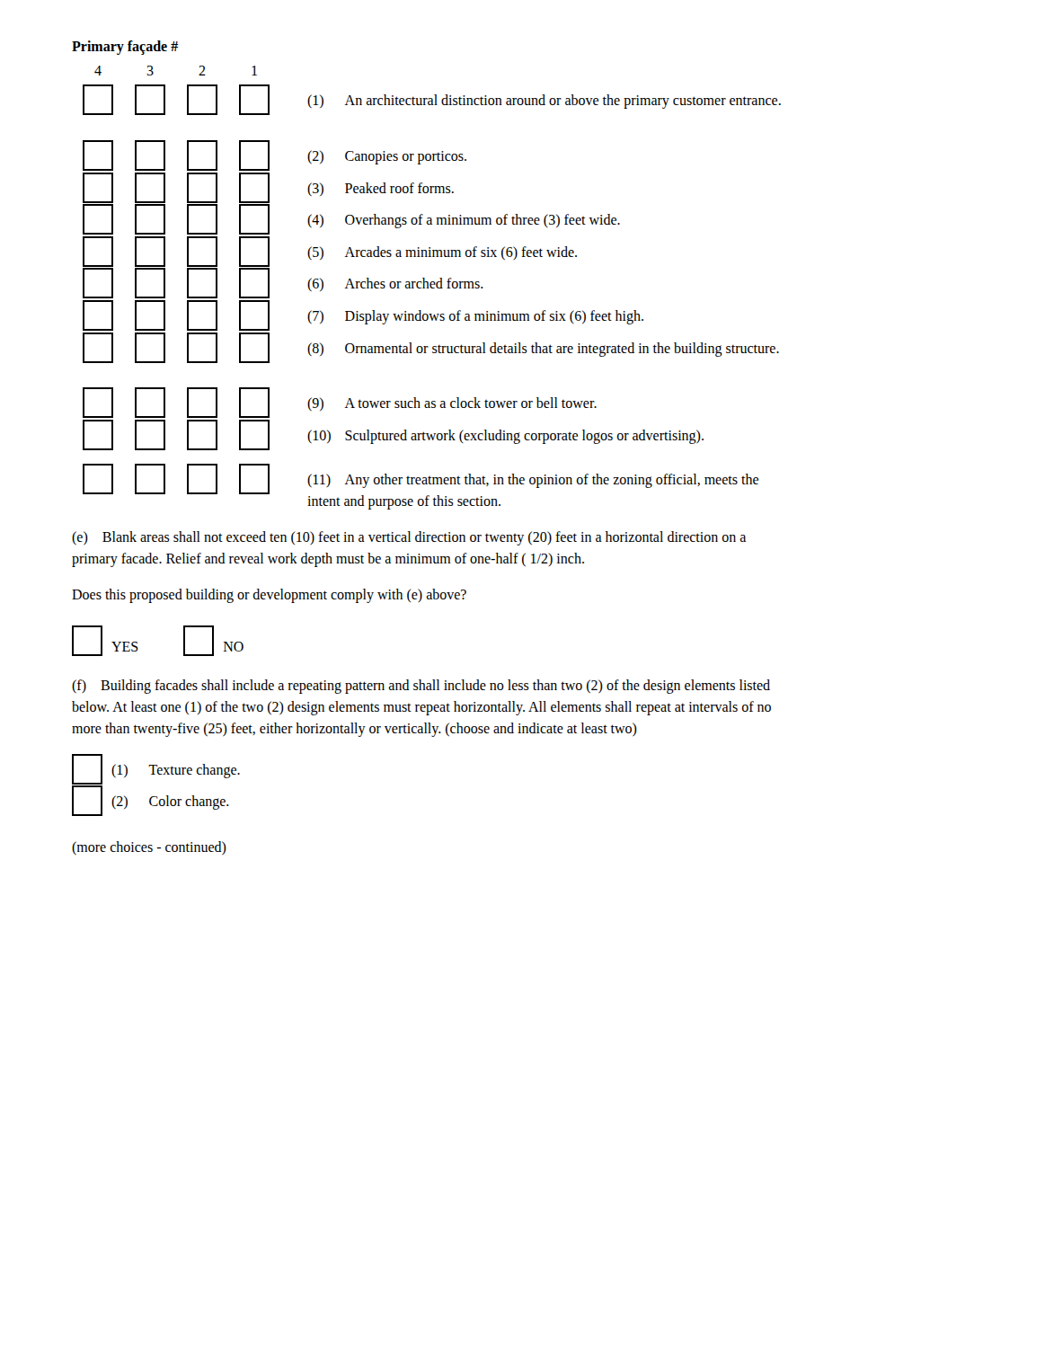Primary façade #
4321
(1) An architectural distinction around or above the primary customer entrance.
(2) Canopies or porticos.
(3) Peaked roof forms.
(4) Overhangs of a minimum of three (3) feet wide.
(5) Arcades a minimum of six (6) feet wide.
(6) Arches or arched forms.
(7) Display windows of a minimum of six (6) feet high.
(8) Ornamental or structural details that are integrated in the building structure.
(9) A tower such as a clock tower or bell tower.
(10) Sculptured artwork (excluding corporate logos or advertising).
(11) Any other treatment that, in the opinion of the zoning official, meets the intent and purpose of this section.
(e) Blank areas shall not exceed ten (10) feet in a vertical direction or twenty (20) feet in a horizontal direction on a primary facade. Relief and reveal work depth must be a minimum of one-half ( 1/2) inch.
Does this proposed building or development comply with (e) above?
YES
NO
(f) Building facades shall include a repeating pattern and shall include no less than two (2) of the design elements listed below. At least one (1) of the two (2) design elements must repeat horizontally. All elements shall repeat at intervals of no more than twenty-five (25) feet, either horizontally or vertically. (choose and indicate at least two)
(1) Texture change.
(2) Color change.
(more choices - continued)